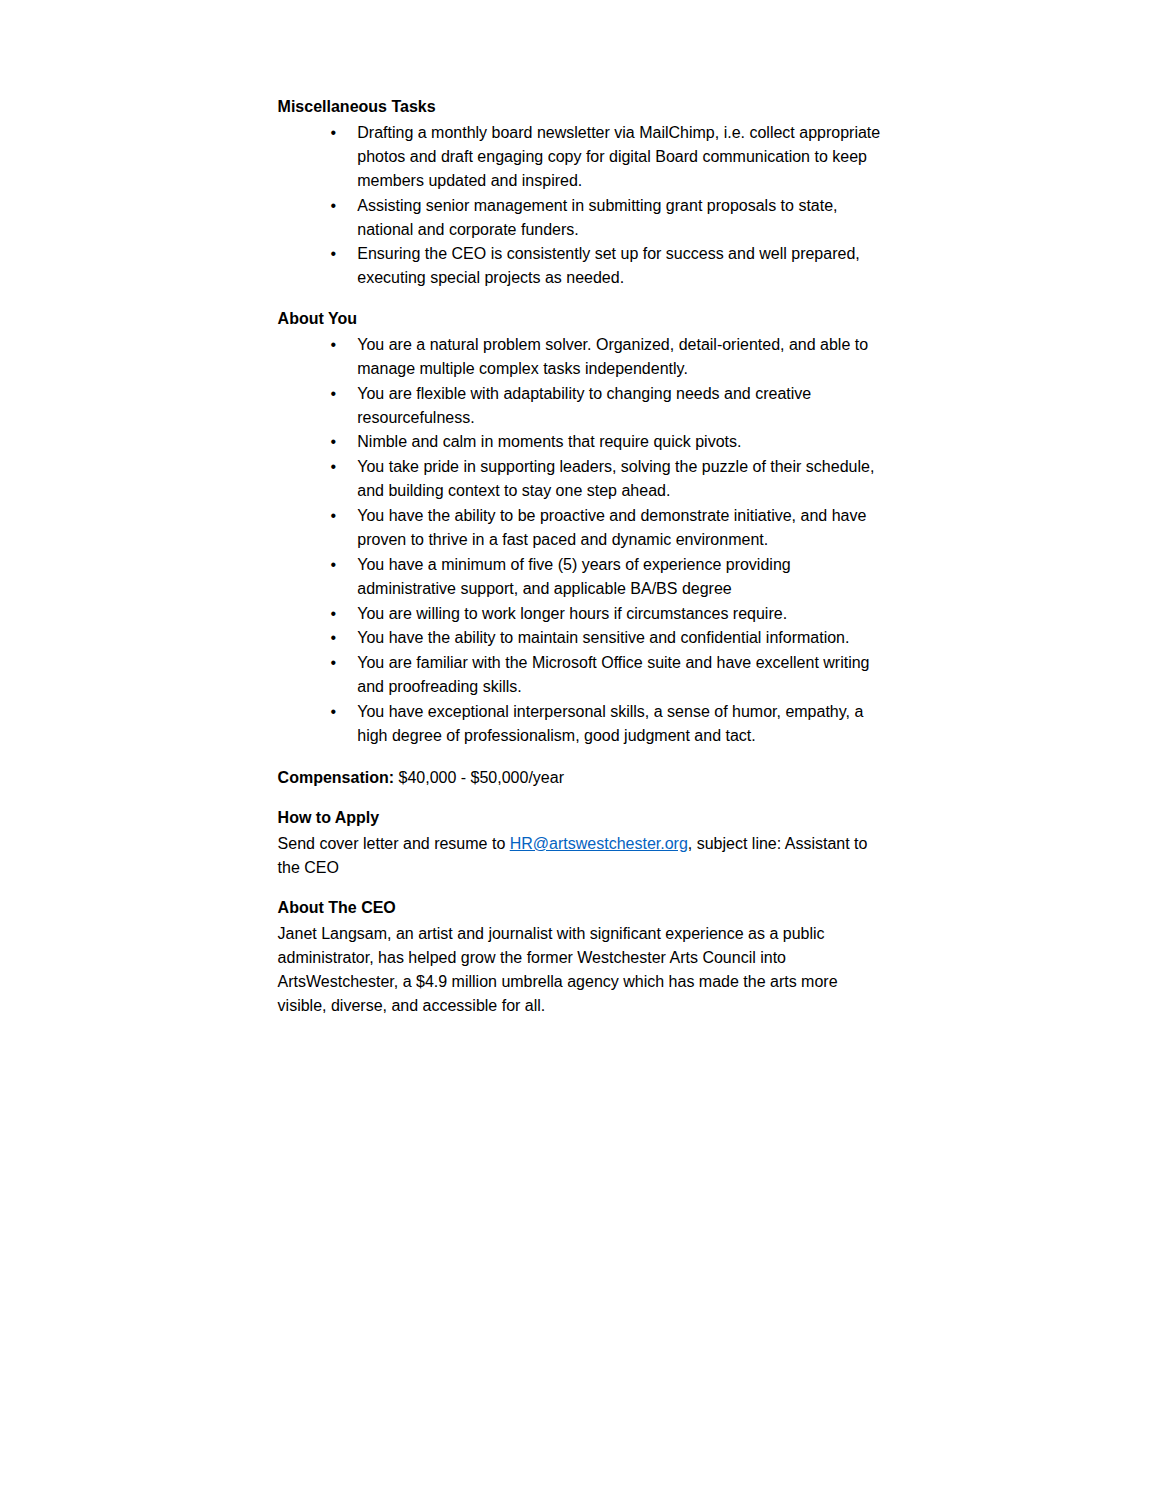Miscellaneous Tasks
Drafting a monthly board newsletter via MailChimp, i.e. collect appropriate photos and draft engaging copy for digital Board communication to keep members updated and inspired.
Assisting senior management in submitting grant proposals to state, national and corporate funders.
Ensuring the CEO is consistently set up for success and well prepared, executing special projects as needed.
About You
You are a natural problem solver. Organized, detail-oriented, and able to manage multiple complex tasks independently.
You are flexible with adaptability to changing needs and creative resourcefulness.
Nimble and calm in moments that require quick pivots.
You take pride in supporting leaders, solving the puzzle of their schedule, and building context to stay one step ahead.
You have the ability to be proactive and demonstrate initiative, and have proven to thrive in a fast paced and dynamic environment.
You have a minimum of five (5) years of experience providing administrative support, and applicable BA/BS degree
You are willing to work longer hours if circumstances require.
You have the ability to maintain sensitive and confidential information.
You are familiar with the Microsoft Office suite and have excellent writing and proofreading skills.
You have exceptional interpersonal skills, a sense of humor, empathy, a high degree of professionalism, good judgment and tact.
Compensation: $40,000 - $50,000/year
How to Apply
Send cover letter and resume to HR@artswestchester.org, subject line: Assistant to the CEO
About The CEO
Janet Langsam, an artist and journalist with significant experience as a public administrator, has helped grow the former Westchester Arts Council into ArtsWestchester, a $4.9 million umbrella agency which has made the arts more visible, diverse, and accessible for all.